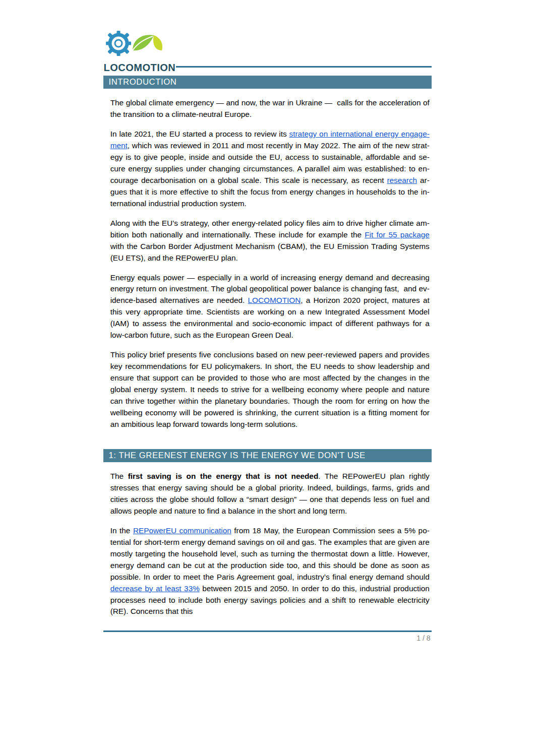LOCOMOTION
Introduction
The global climate emergency — and now, the war in Ukraine — calls for the acceleration of the transition to a climate-neutral Europe.
In late 2021, the EU started a process to review its strategy on international energy engagement, which was reviewed in 2011 and most recently in May 2022. The aim of the new strategy is to give people, inside and outside the EU, access to sustainable, affordable and secure energy supplies under changing circumstances. A parallel aim was established: to encourage decarbonisation on a global scale. This scale is necessary, as recent research argues that it is more effective to shift the focus from energy changes in households to the international industrial production system.
Along with the EU’s strategy, other energy-related policy files aim to drive higher climate ambition both nationally and internationally. These include for example the Fit for 55 package with the Carbon Border Adjustment Mechanism (CBAM), the EU Emission Trading Systems (EU ETS), and the REPowerEU plan.
Energy equals power — especially in a world of increasing energy demand and decreasing energy return on investment. The global geopolitical power balance is changing fast, and evidence-based alternatives are needed. LOCOMOTION, a Horizon 2020 project, matures at this very appropriate time. Scientists are working on a new Integrated Assessment Model (IAM) to assess the environmental and socio-economic impact of different pathways for a low-carbon future, such as the European Green Deal.
This policy brief presents five conclusions based on new peer-reviewed papers and provides key recommendations for EU policymakers. In short, the EU needs to show leadership and ensure that support can be provided to those who are most affected by the changes in the global energy system. It needs to strive for a wellbeing economy where people and nature can thrive together within the planetary boundaries. Though the room for erring on how the wellbeing economy will be powered is shrinking, the current situation is a fitting moment for an ambitious leap forward towards long-term solutions.
1: The greenest energy is the energy we don't use
The first saving is on the energy that is not needed. The REPowerEU plan rightly stresses that energy saving should be a global priority. Indeed, buildings, farms, grids and cities across the globe should follow a “smart design” — one that depends less on fuel and allows people and nature to find a balance in the short and long term.
In the REPowerEU communication from 18 May, the European Commission sees a 5% potential for short-term energy demand savings on oil and gas. The examples that are given are mostly targeting the household level, such as turning the thermostat down a little. However, energy demand can be cut at the production side too, and this should be done as soon as possible. In order to meet the Paris Agreement goal, industry’s final energy demand should decrease by at least 33% between 2015 and 2050. In order to do this, industrial production processes need to include both energy savings policies and a shift to renewable electricity (RE). Concerns that this
1 / 8